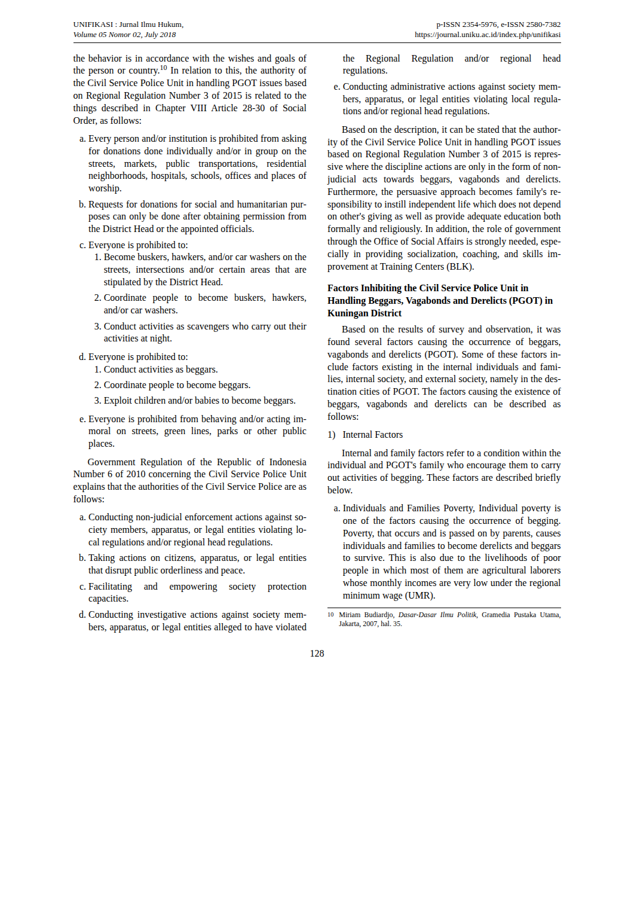UNIFIKASI : Jurnal Ilmu Hukum,
Volume 05 Nomor 02, July 2018
p-ISSN 2354-5976, e-ISSN 2580-7382
https://journal.uniku.ac.id/index.php/unifikasi
the behavior is in accordance with the wishes and goals of the person or country.10 In relation to this, the authority of the Civil Service Police Unit in handling PGOT issues based on Regional Regulation Number 3 of 2015 is related to the things described in Chapter VIII Article 28-30 of Social Order, as follows:
Every person and/or institution is prohibited from asking for donations done individually and/or in group on the streets, markets, public transportations, residential neighborhoods, hospitals, schools, offices and places of worship.
Requests for donations for social and humanitarian purposes can only be done after obtaining permission from the District Head or the appointed officials.
Everyone is prohibited to:
Become buskers, hawkers, and/or car washers on the streets, intersections and/or certain areas that are stipulated by the District Head.
Coordinate people to become buskers, hawkers, and/or car washers.
Conduct activities as scavengers who carry out their activities at night.
Everyone is prohibited to:
Conduct activities as beggars.
Coordinate people to become beggars.
Exploit children and/or babies to become beggars.
Everyone is prohibited from behaving and/or acting immoral on streets, green lines, parks or other public places.
Government Regulation of the Republic of Indonesia Number 6 of 2010 concerning the Civil Service Police Unit explains that the authorities of the Civil Service Police are as follows:
Conducting non-judicial enforcement actions against society members, apparatus, or legal entities violating local regulations and/or regional head regulations.
Taking actions on citizens, apparatus, or legal entities that disrupt public orderliness and peace.
Facilitating and empowering society protection capacities.
Conducting investigative actions against society members, apparatus, or legal entities alleged to have violated the Regional Regulation and/or regional head regulations.
Conducting administrative actions against society members, apparatus, or legal entities violating local regulations and/or regional head regulations.
Based on the description, it can be stated that the authority of the Civil Service Police Unit in handling PGOT issues based on Regional Regulation Number 3 of 2015 is repressive where the discipline actions are only in the form of non-judicial acts towards beggars, vagabonds and derelicts. Furthermore, the persuasive approach becomes family's responsibility to instill independent life which does not depend on other's giving as well as provide adequate education both formally and religiously. In addition, the role of government through the Office of Social Affairs is strongly needed, especially in providing socialization, coaching, and skills improvement at Training Centers (BLK).
Factors Inhibiting the Civil Service Police Unit in Handling Beggars, Vagabonds and Derelicts (PGOT) in Kuningan District
Based on the results of survey and observation, it was found several factors causing the occurrence of beggars, vagabonds and derelicts (PGOT). Some of these factors include factors existing in the internal individuals and families, internal society, and external society, namely in the destination cities of PGOT. The factors causing the existence of beggars, vagabonds and derelicts can be described as follows:
1) Internal Factors
Internal and family factors refer to a condition within the individual and PGOT's family who encourage them to carry out activities of begging. These factors are described briefly below.
Individuals and Families Poverty, Individual poverty is one of the factors causing the occurrence of begging. Poverty, that occurs and is passed on by parents, causes individuals and families to become derelicts and beggars to survive. This is also due to the livelihoods of poor people in which most of them are agricultural laborers whose monthly incomes are very low under the regional minimum wage (UMR).
10 Miriam Budiardjo, Dasar-Dasar Ilmu Politik, Gramedia Pustaka Utama, Jakarta, 2007, hal. 35.
128